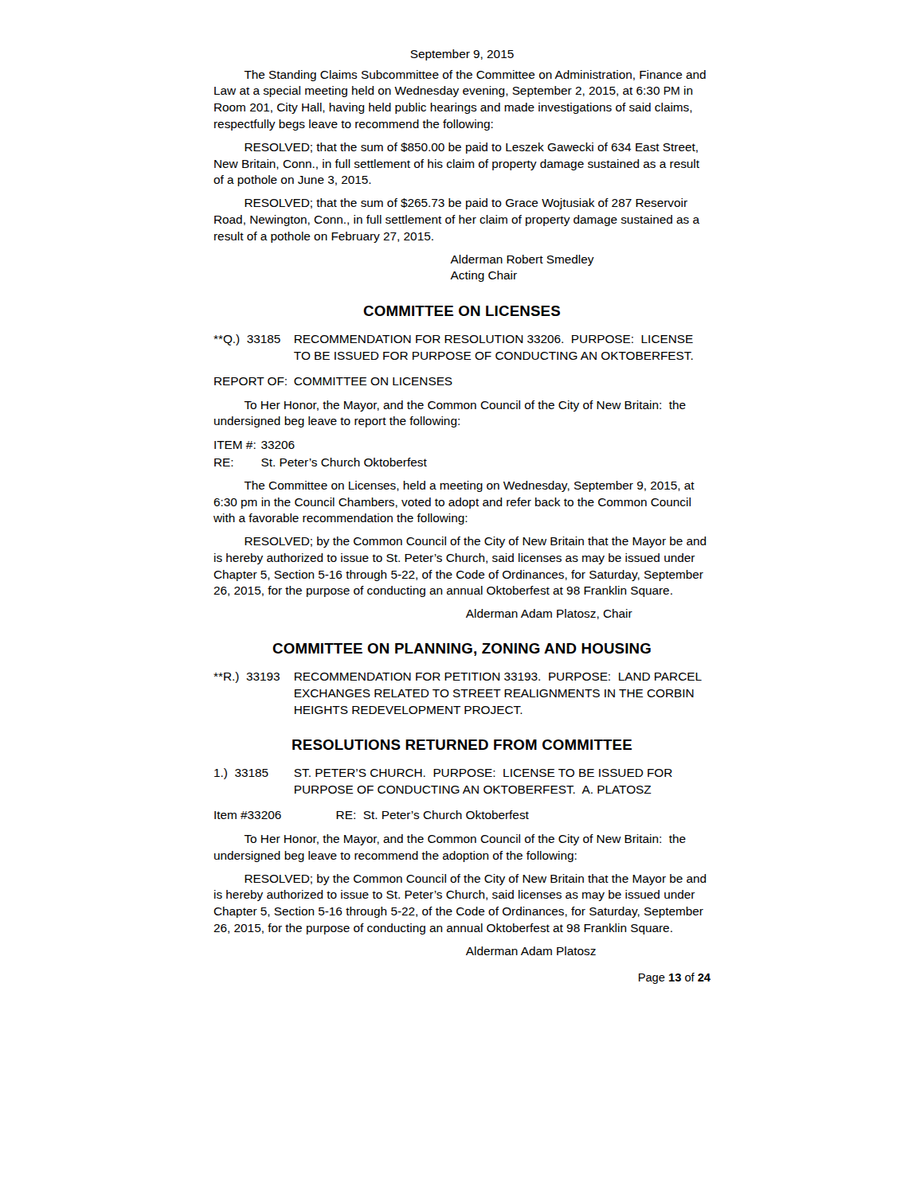September 9, 2015
The Standing Claims Subcommittee of the Committee on Administration, Finance and Law at a special meeting held on Wednesday evening, September 2, 2015, at 6:30 PM in Room 201, City Hall, having held public hearings and made investigations of said claims, respectfully begs leave to recommend the following:
RESOLVED; that the sum of $850.00 be paid to Leszek Gawecki of 634 East Street, New Britain, Conn., in full settlement of his claim of property damage sustained as a result of a pothole on June 3, 2015.
RESOLVED; that the sum of $265.73 be paid to Grace Wojtusiak of 287 Reservoir Road, Newington, Conn., in full settlement of her claim of property damage sustained as a result of a pothole on February 27, 2015.
Alderman Robert Smedley
Acting Chair
COMMITTEE ON LICENSES
**Q.) 33185
RECOMMENDATION FOR RESOLUTION 33206. PURPOSE: LICENSE TO BE ISSUED FOR PURPOSE OF CONDUCTING AN OKTOBERFEST.
REPORT OF:
COMMITTEE ON LICENSES
To Her Honor, the Mayor, and the Common Council of the City of New Britain: the undersigned beg leave to report the following:
ITEM #: 33206
RE: St. Peter’s Church Oktoberfest
The Committee on Licenses, held a meeting on Wednesday, September 9, 2015, at 6:30 pm in the Council Chambers, voted to adopt and refer back to the Common Council with a favorable recommendation the following:
RESOLVED; by the Common Council of the City of New Britain that the Mayor be and is hereby authorized to issue to St. Peter’s Church, said licenses as may be issued under Chapter 5, Section 5-16 through 5-22, of the Code of Ordinances, for Saturday, September 26, 2015, for the purpose of conducting an annual Oktoberfest at 98 Franklin Square.
Alderman Adam Platosz, Chair
COMMITTEE ON PLANNING, ZONING AND HOUSING
**R.) 33193
RECOMMENDATION FOR PETITION 33193. PURPOSE: LAND PARCEL EXCHANGES RELATED TO STREET REALIGNMENTS IN THE CORBIN HEIGHTS REDEVELOPMENT PROJECT.
RESOLUTIONS RETURNED FROM COMMITTEE
1.) 33185
ST. PETER’S CHURCH. PURPOSE: LICENSE TO BE ISSUED FOR PURPOSE OF CONDUCTING AN OKTOBERFEST. A. PLATOSZ
Item #33206 RE: St. Peter’s Church Oktoberfest
To Her Honor, the Mayor, and the Common Council of the City of New Britain: the undersigned beg leave to recommend the adoption of the following:
RESOLVED; by the Common Council of the City of New Britain that the Mayor be and is hereby authorized to issue to St. Peter’s Church, said licenses as may be issued under Chapter 5, Section 5-16 through 5-22, of the Code of Ordinances, for Saturday, September 26, 2015, for the purpose of conducting an annual Oktoberfest at 98 Franklin Square.
Alderman Adam Platosz
Page 13 of 24